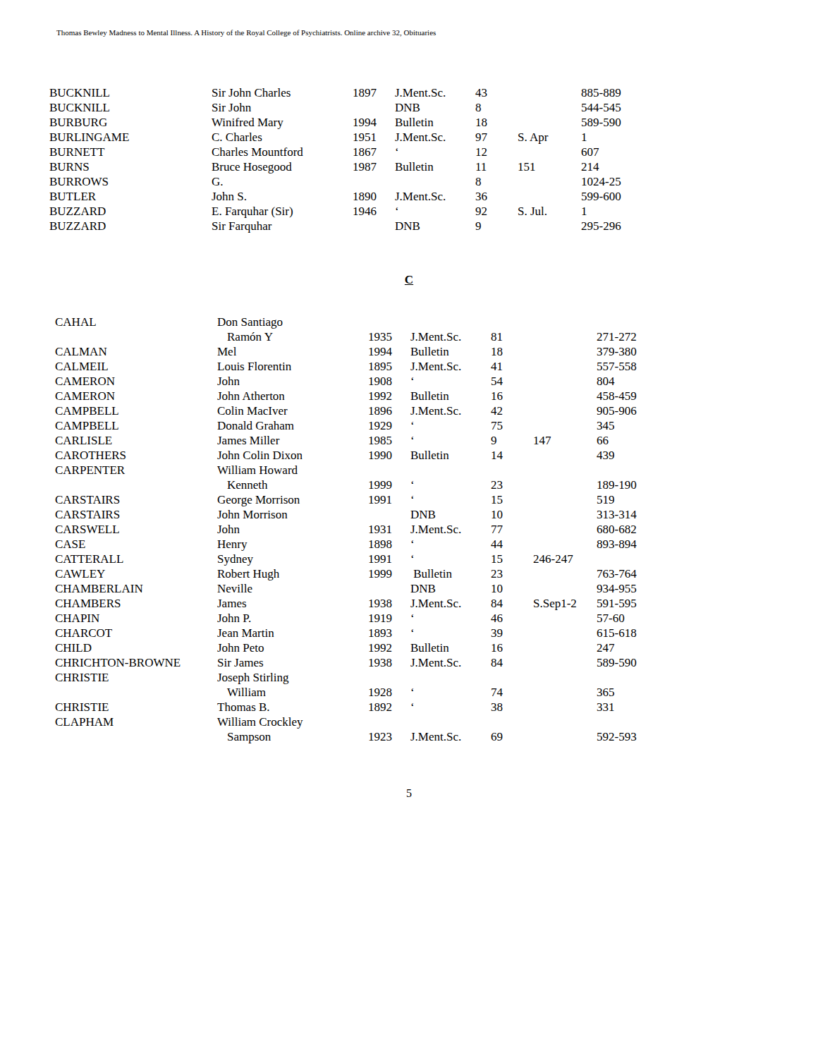Thomas Bewley Madness to Mental Illness. A History of the Royal College of Psychiatrists. Online archive 32, Obituaries
| BUCKNILL | Sir John Charles | 1897 | J.Ment.Sc. | 43 | | 885-889 |
| BUCKNILL | Sir John | | DNB | 8 | | 544-545 |
| BURBURG | Winifred Mary | 1994 | Bulletin | 18 | | 589-590 |
| BURLINGAME | C. Charles | 1951 | J.Ment.Sc. | 97 | S. Apr | 1 |
| BURNETT | Charles Mountford | 1867 | ‘ | 12 | | 607 |
| BURNS | Bruce Hosegood | 1987 | Bulletin | 11 | 151 | 214 |
| BURROWS | G. | | | 8 | | 1024-25 |
| BUTLER | John S. | 1890 | J.Ment.Sc. | 36 | | 599-600 |
| BUZZARD | E. Farquhar (Sir) | 1946 | ‘ | 92 | S. Jul. | 1 |
| BUZZARD | Sir Farquhar | | DNB | 9 | | 295-296 |
C
| CAHAL | Don Santiago | | | | | |
| | Ramón Y | 1935 | J.Ment.Sc. | 81 | | 271-272 |
| CALMAN | Mel | 1994 | Bulletin | 18 | | 379-380 |
| CALMEIL | Louis Florentin | 1895 | J.Ment.Sc. | 41 | | 557-558 |
| CAMERON | John | 1908 | ‘ | 54 | | 804 |
| CAMERON | John Atherton | 1992 | Bulletin | 16 | | 458-459 |
| CAMPBELL | Colin MacIver | 1896 | J.Ment.Sc. | 42 | | 905-906 |
| CAMPBELL | Donald Graham | 1929 | ‘ | 75 | | 345 |
| CARLISLE | James Miller | 1985 | ‘ | 9 | 147 | 66 |
| CAROTHERS | John Colin Dixon | 1990 | Bulletin | 14 | | 439 |
| CARPENTER | William Howard | | | | | |
| | Kenneth | 1999 | ‘ | 23 | | 189-190 |
| CARSTAIRS | George Morrison | 1991 | ‘ | 15 | | 519 |
| CARSTAIRS | John Morrison | | DNB | 10 | | 313-314 |
| CARSWELL | John | 1931 | J.Ment.Sc. | 77 | | 680-682 |
| CASE | Henry | 1898 | ‘ | 44 | | 893-894 |
| CATTERALL | Sydney | 1991 | ‘ | 15 | 246-247 | |
| CAWLEY | Robert Hugh | 1999 | Bulletin | 23 | | 763-764 |
| CHAMBERLAIN | Neville | | DNB | 10 | | 934-955 |
| CHAMBERS | James | 1938 | J.Ment.Sc. | 84 | S.Sep1-2 | 591-595 |
| CHAPIN | John P. | 1919 | ‘ | 46 | | 57-60 |
| CHARCOT | Jean Martin | 1893 | ‘ | 39 | | 615-618 |
| CHILD | John Peto | 1992 | Bulletin | 16 | | 247 |
| CHRICHTON-BROWNE | Sir James | 1938 | J.Ment.Sc. | 84 | | 589-590 |
| CHRISTIE | Joseph Stirling | | | | | |
| | William | 1928 | ‘ | 74 | | 365 |
| CHRISTIE | Thomas B. | 1892 | ‘ | 38 | | 331 |
| CLAPHAM | William Crockley | | | | | |
| | Sampson | 1923 | J.Ment.Sc. | 69 | | 592-593 |
5